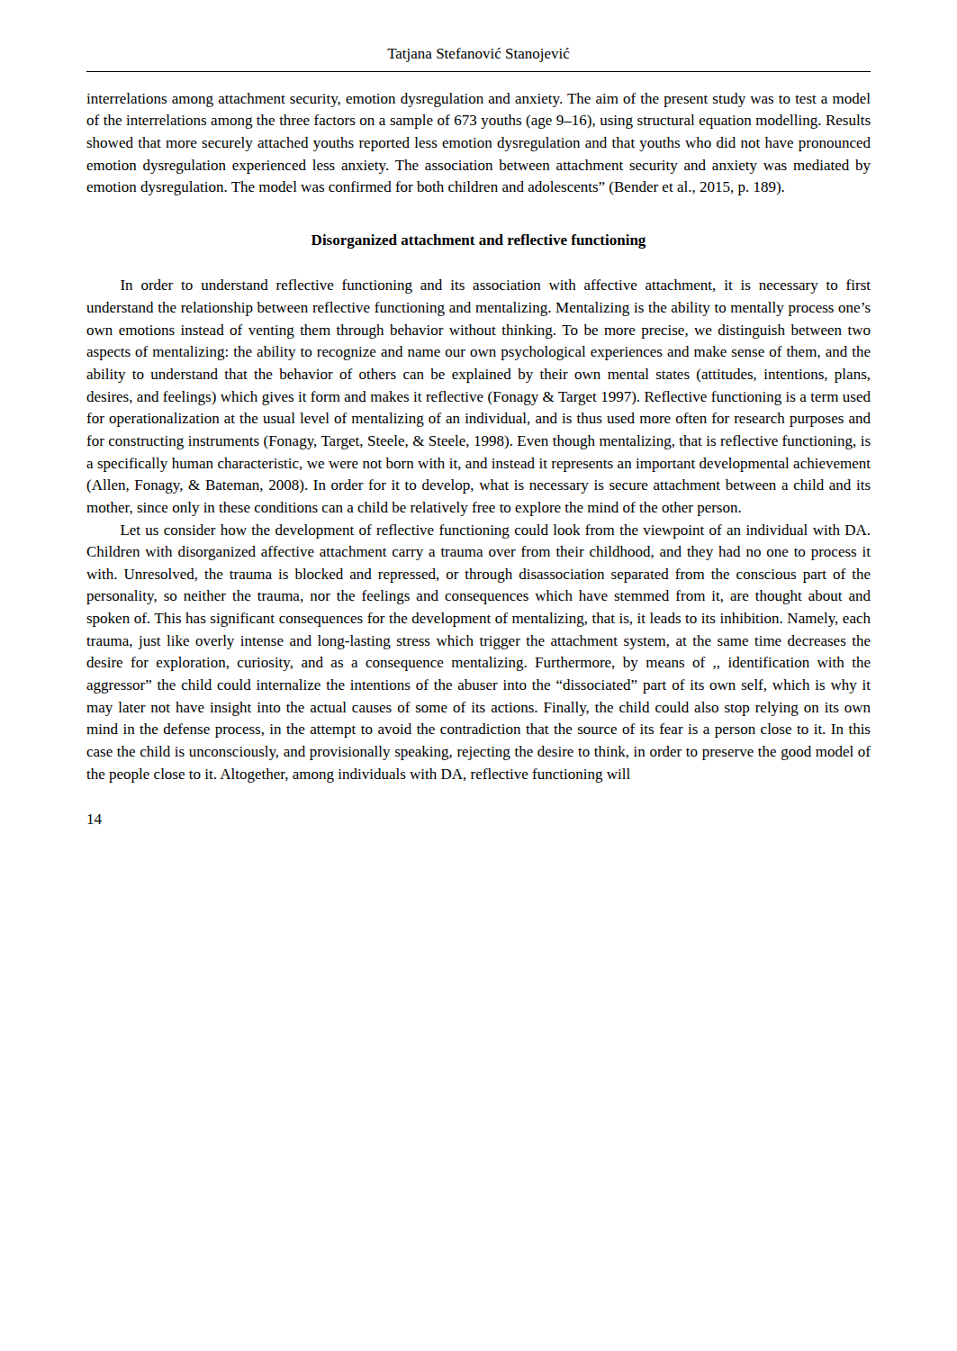Tatjana Stefanović Stanojević
interrelations among attachment security, emotion dysregulation and anxiety. The aim of the present study was to test a model of the interrelations among the three factors on a sample of 673 youths (age 9–16), using structural equation modelling. Results showed that more securely attached youths reported less emotion dysregulation and that youths who did not have pronounced emotion dysregulation experienced less anxiety. The association between attachment security and anxiety was mediated by emotion dysregulation. The model was confirmed for both children and adolescents” (Bender et al., 2015, p. 189).
Disorganized attachment and reflective functioning
In order to understand reflective functioning and its association with affective attachment, it is necessary to first understand the relationship between reflective functioning and mentalizing. Mentalizing is the ability to mentally process one’s own emotions instead of venting them through behavior without thinking. To be more precise, we distinguish between two aspects of mentalizing: the ability to recognize and name our own psychological experiences and make sense of them, and the ability to understand that the behavior of others can be explained by their own mental states (attitudes, intentions, plans, desires, and feelings) which gives it form and makes it reflective (Fonagy & Target 1997). Reflective functioning is a term used for operationalization at the usual level of mentalizing of an individual, and is thus used more often for research purposes and for constructing instruments (Fonagy, Target, Steele, & Steele, 1998). Even though mentalizing, that is reflective functioning, is a specifically human characteristic, we were not born with it, and instead it represents an important developmental achievement (Allen, Fonagy, & Bateman, 2008). In order for it to develop, what is necessary is secure attachment between a child and its mother, since only in these conditions can a child be relatively free to explore the mind of the other person.
Let us consider how the development of reflective functioning could look from the viewpoint of an individual with DA. Children with disorganized affective attachment carry a trauma over from their childhood, and they had no one to process it with. Unresolved, the trauma is blocked and repressed, or through disassociation separated from the conscious part of the personality, so neither the trauma, nor the feelings and consequences which have stemmed from it, are thought about and spoken of. This has significant consequences for the development of mentalizing, that is, it leads to its inhibition. Namely, each trauma, just like overly intense and long-lasting stress which trigger the attachment system, at the same time decreases the desire for exploration, curiosity, and as a consequence mentalizing. Furthermore, by means of ,, identification with the aggressor” the child could internalize the intentions of the abuser into the “dissociated” part of its own self, which is why it may later not have insight into the actual causes of some of its actions. Finally, the child could also stop relying on its own mind in the defense process, in the attempt to avoid the contradiction that the source of its fear is a person close to it. In this case the child is unconsciously, and provisionally speaking, rejecting the desire to think, in order to preserve the good model of the people close to it. Altogether, among individuals with DA, reflective functioning will
14